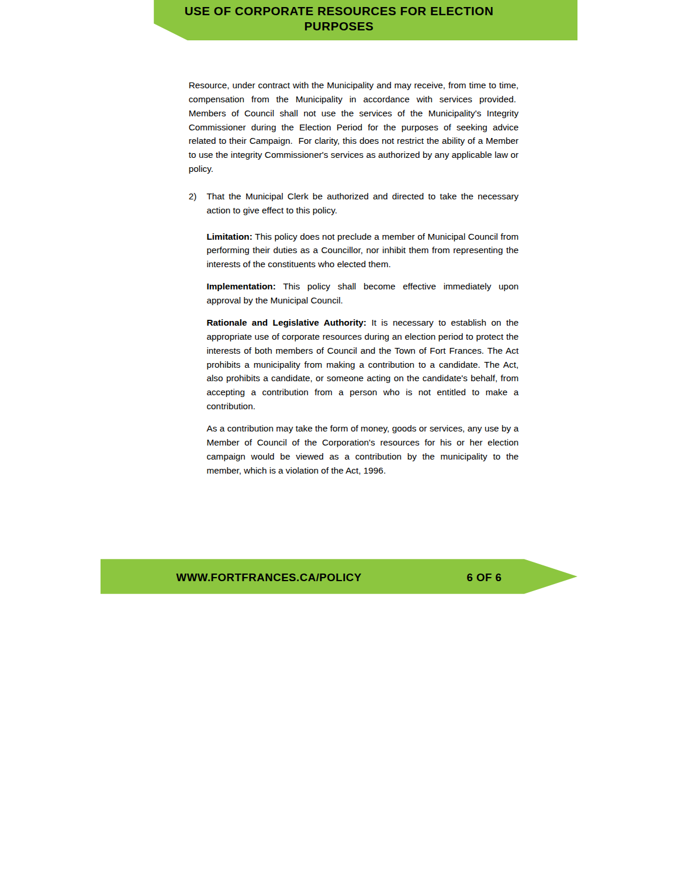Use of Corporate Resources for Election Purposes
Resource, under contract with the Municipality and may receive, from time to time, compensation from the Municipality in accordance with services provided. Members of Council shall not use the services of the Municipality's Integrity Commissioner during the Election Period for the purposes of seeking advice related to their Campaign. For clarity, this does not restrict the ability of a Member to use the integrity Commissioner's services as authorized by any applicable law or policy.
2)
That the Municipal Clerk be authorized and directed to take the necessary action to give effect to this policy.
Limitation: This policy does not preclude a member of Municipal Council from performing their duties as a Councillor, nor inhibit them from representing the interests of the constituents who elected them.
Implementation: This policy shall become effective immediately upon approval by the Municipal Council.
Rationale and Legislative Authority: It is necessary to establish on the appropriate use of corporate resources during an election period to protect the interests of both members of Council and the Town of Fort Frances. The Act prohibits a municipality from making a contribution to a candidate. The Act, also prohibits a candidate, or someone acting on the candidate's behalf, from accepting a contribution from a person who is not entitled to make a contribution.
As a contribution may take the form of money, goods or services, any use by a Member of Council of the Corporation's resources for his or her election campaign would be viewed as a contribution by the municipality to the member, which is a violation of the Act, 1996.
www.fortfrances.ca/policy
6 of 6